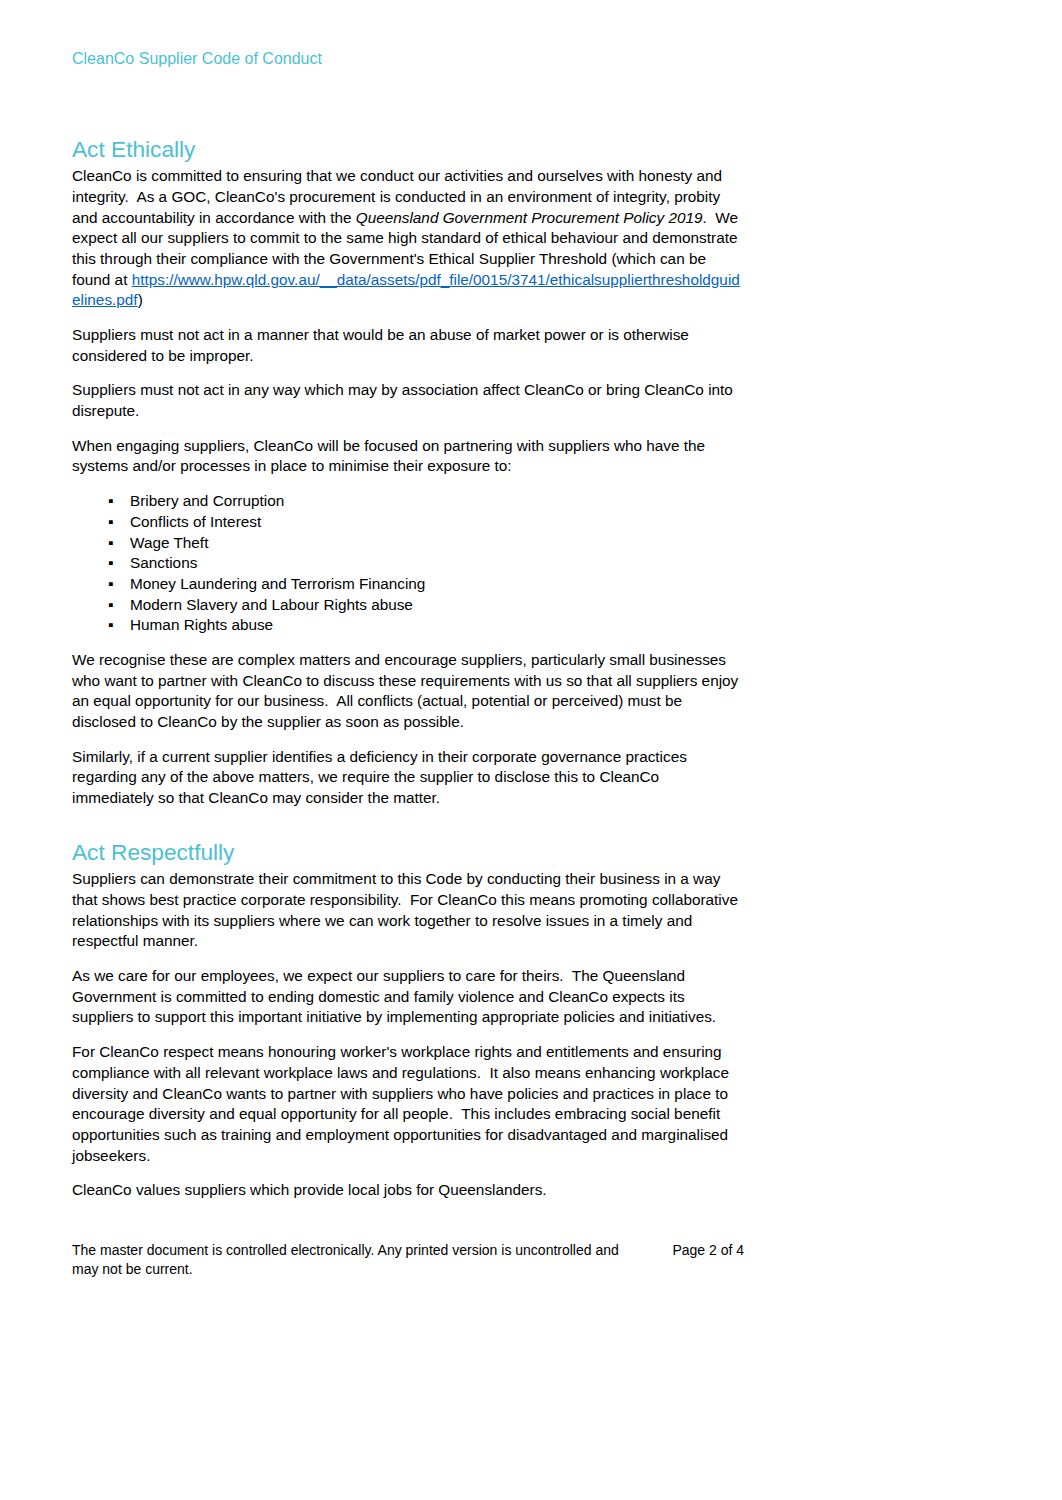CleanCo Supplier Code of Conduct
Act Ethically
CleanCo is committed to ensuring that we conduct our activities and ourselves with honesty and integrity. As a GOC, CleanCo's procurement is conducted in an environment of integrity, probity and accountability in accordance with the Queensland Government Procurement Policy 2019. We expect all our suppliers to commit to the same high standard of ethical behaviour and demonstrate this through their compliance with the Government's Ethical Supplier Threshold (which can be found at https://www.hpw.qld.gov.au/__data/assets/pdf_file/0015/3741/ethicalsupplierthresholdguidelines.pdf)
Suppliers must not act in a manner that would be an abuse of market power or is otherwise considered to be improper.
Suppliers must not act in any way which may by association affect CleanCo or bring CleanCo into disrepute.
When engaging suppliers, CleanCo will be focused on partnering with suppliers who have the systems and/or processes in place to minimise their exposure to:
Bribery and Corruption
Conflicts of Interest
Wage Theft
Sanctions
Money Laundering and Terrorism Financing
Modern Slavery and Labour Rights abuse
Human Rights abuse
We recognise these are complex matters and encourage suppliers, particularly small businesses who want to partner with CleanCo to discuss these requirements with us so that all suppliers enjoy an equal opportunity for our business. All conflicts (actual, potential or perceived) must be disclosed to CleanCo by the supplier as soon as possible.
Similarly, if a current supplier identifies a deficiency in their corporate governance practices regarding any of the above matters, we require the supplier to disclose this to CleanCo immediately so that CleanCo may consider the matter.
Act Respectfully
Suppliers can demonstrate their commitment to this Code by conducting their business in a way that shows best practice corporate responsibility. For CleanCo this means promoting collaborative relationships with its suppliers where we can work together to resolve issues in a timely and respectful manner.
As we care for our employees, we expect our suppliers to care for theirs. The Queensland Government is committed to ending domestic and family violence and CleanCo expects its suppliers to support this important initiative by implementing appropriate policies and initiatives.
For CleanCo respect means honouring worker's workplace rights and entitlements and ensuring compliance with all relevant workplace laws and regulations. It also means enhancing workplace diversity and CleanCo wants to partner with suppliers who have policies and practices in place to encourage diversity and equal opportunity for all people. This includes embracing social benefit opportunities such as training and employment opportunities for disadvantaged and marginalised jobseekers.
CleanCo values suppliers which provide local jobs for Queenslanders.
The master document is controlled electronically. Any printed version is uncontrolled and may not be current. Page 2 of 4